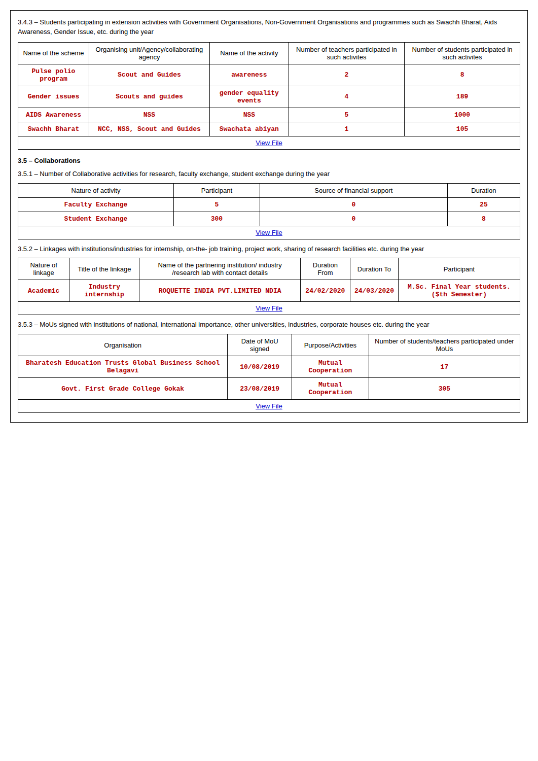3.4.3 – Students participating in extension activities with Government Organisations, Non-Government Organisations and programmes such as Swachh Bharat, Aids Awareness, Gender Issue, etc. during the year
| Name of the scheme | Organising unit/Agency/collaborating agency | Name of the activity | Number of teachers participated in such activites | Number of students participated in such activites |
| --- | --- | --- | --- | --- |
| Pulse polio program | Scout and Guides | awareness | 2 | 8 |
| Gender issues | Scouts and guides | gender equality events | 4 | 189 |
| AIDS Awareness | NSS | NSS | 5 | 1000 |
| Swachh Bharat | NCC, NSS, Scout and Guides | Swachata abiyan | 1 | 105 |
| View File |
3.5 – Collaborations
3.5.1 – Number of Collaborative activities for research, faculty exchange, student exchange during the year
| Nature of activity | Participant | Source of financial support | Duration |
| --- | --- | --- | --- |
| Faculty Exchange | 5 | 0 | 25 |
| Student Exchange | 300 | 0 | 8 |
| View File |
3.5.2 – Linkages with institutions/industries for internship, on-the- job training, project work, sharing of research facilities etc. during the year
| Nature of linkage | Title of the linkage | Name of the partnering institution/ industry /research lab with contact details | Duration From | Duration To | Participant |
| --- | --- | --- | --- | --- | --- |
| Academic | Industry internship | ROQUETTE INDIA PVT.LIMITED NDIA | 24/02/2020 | 24/03/2020 | M.Sc. Final Year students. ($th Semester) |
| View File |
3.5.3 – MoUs signed with institutions of national, international importance, other universities, industries, corporate houses etc. during the year
| Organisation | Date of MoU signed | Purpose/Activities | Number of students/teachers participated under MoUs |
| --- | --- | --- | --- |
| Bharatesh Education Trusts Global Business School Belagavi | 10/08/2019 | Mutual Cooperation | 17 |
| Govt. First Grade College Gokak | 23/08/2019 | Mutual Cooperation | 305 |
| View File |